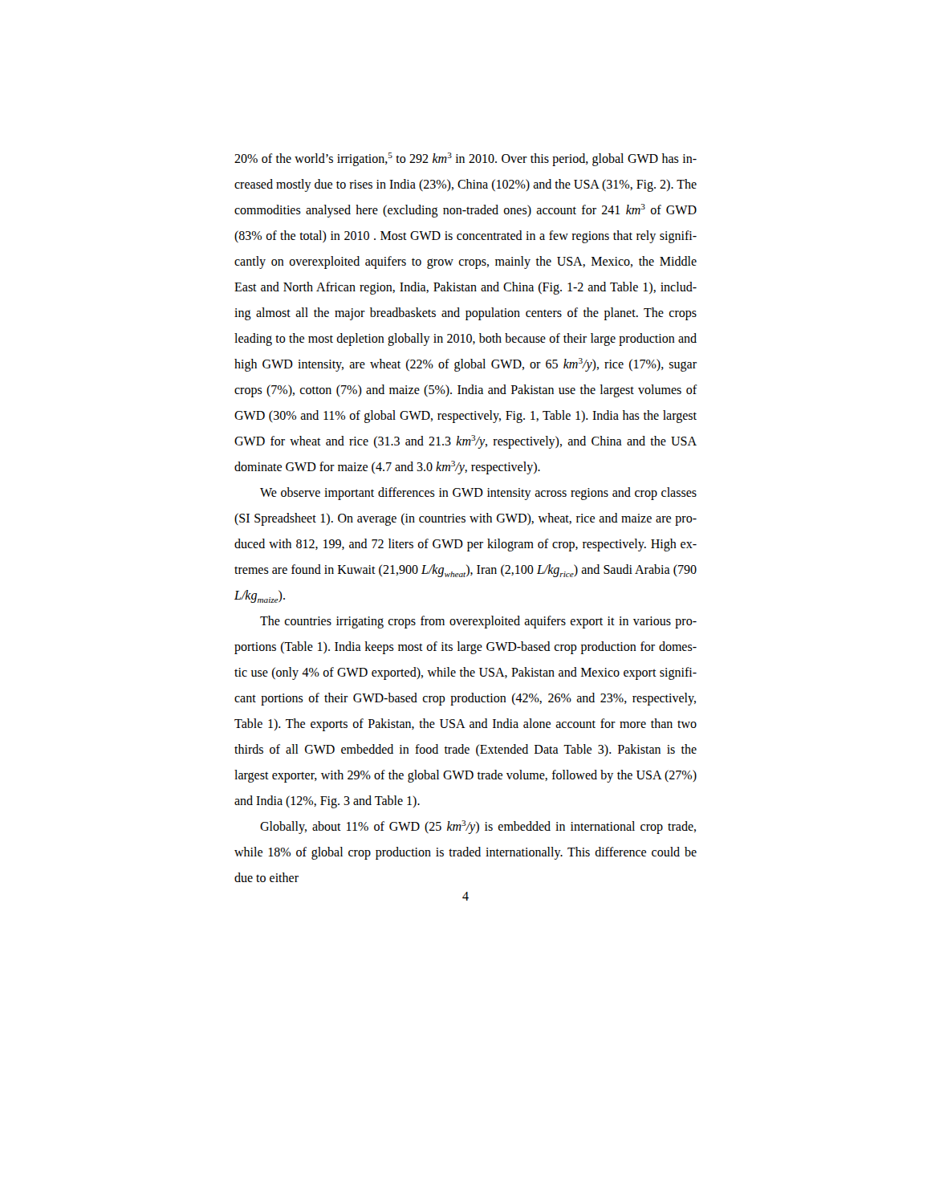20% of the world’s irrigation,5 to 292 km3 in 2010. Over this period, global GWD has increased mostly due to rises in India (23%), China (102%) and the USA (31%, Fig. 2). The commodities analysed here (excluding non-traded ones) account for 241 km3 of GWD (83% of the total) in 2010 . Most GWD is concentrated in a few regions that rely significantly on overexploited aquifers to grow crops, mainly the USA, Mexico, the Middle East and North African region, India, Pakistan and China (Fig. 1-2 and Table 1), including almost all the major breadbaskets and population centers of the planet. The crops leading to the most depletion globally in 2010, both because of their large production and high GWD intensity, are wheat (22% of global GWD, or 65 km3/y), rice (17%), sugar crops (7%), cotton (7%) and maize (5%). India and Pakistan use the largest volumes of GWD (30% and 11% of global GWD, respectively, Fig. 1, Table 1). India has the largest GWD for wheat and rice (31.3 and 21.3 km3/y, respectively), and China and the USA dominate GWD for maize (4.7 and 3.0 km3/y, respectively).
We observe important differences in GWD intensity across regions and crop classes (SI Spreadsheet 1). On average (in countries with GWD), wheat, rice and maize are produced with 812, 199, and 72 liters of GWD per kilogram of crop, respectively. High extremes are found in Kuwait (21,900 L/kgwheat), Iran (2,100 L/kgrice) and Saudi Arabia (790 L/kgmaize).
The countries irrigating crops from overexploited aquifers export it in various proportions (Table 1). India keeps most of its large GWD-based crop production for domestic use (only 4% of GWD exported), while the USA, Pakistan and Mexico export significant portions of their GWD-based crop production (42%, 26% and 23%, respectively, Table 1). The exports of Pakistan, the USA and India alone account for more than two thirds of all GWD embedded in food trade (Extended Data Table 3). Pakistan is the largest exporter, with 29% of the global GWD trade volume, followed by the USA (27%) and India (12%, Fig. 3 and Table 1).
Globally, about 11% of GWD (25 km3/y) is embedded in international crop trade, while 18% of global crop production is traded internationally. This difference could be due to either
4